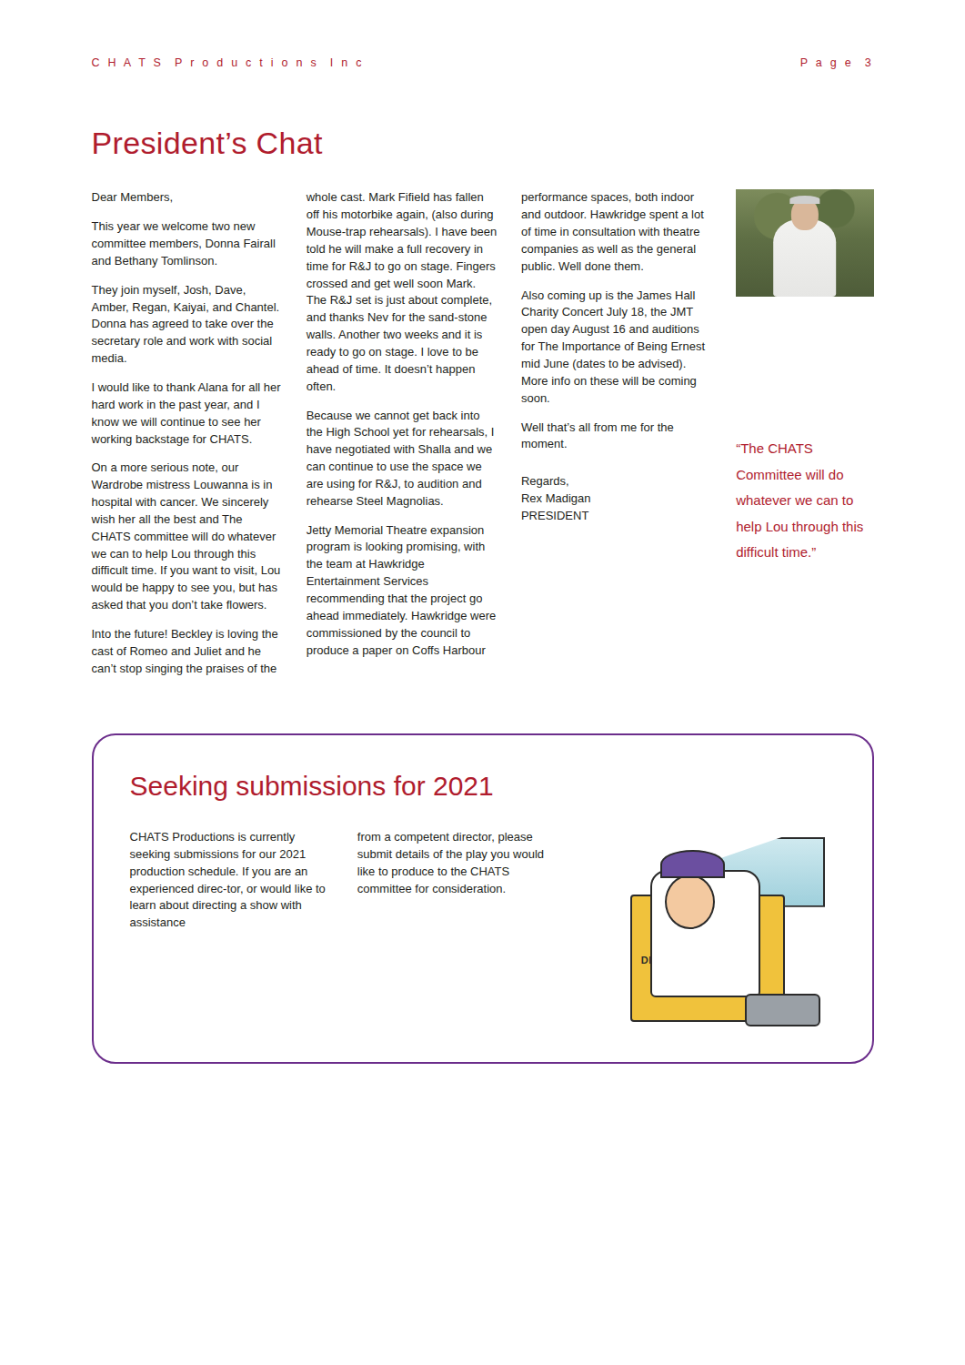C H A T S P r o d u c t i o n s I n c
P a g e 3
President’s Chat
Dear Members,
This year we welcome two new committee members, Donna Fairall and Bethany Tomlinson.
They join myself, Josh, Dave, Amber, Regan, Kaiyai, and Chantel. Donna has agreed to take over the secretary role and work with social media.
I would like to thank Alana for all her hard work in the past year, and I know we will continue to see her working backstage for CHATS.
On a more serious note, our Wardrobe mistress Louwanna is in hospital with cancer. We sincerely wish her all the best and The CHATS committee will do whatever we can to help Lou through this difficult time. If you want to visit, Lou would be happy to see you, but has asked that you don’t take flowers.
Into the future! Beckley is loving the cast of Romeo and Juliet and he can’t stop singing the praises of the
whole cast. Mark Fifield has fallen off his motorbike again, (also during Mouse-trap rehearsals). I have been told he will make a full recovery in time for R&J to go on stage. Fingers crossed and get well soon Mark. The R&J set is just about complete, and thanks Nev for the sand-stone walls. Another two weeks and it is ready to go on stage. I love to be ahead of time. It doesn’t happen often.
Because we cannot get back into the High School yet for rehearsals, I have negotiated with Shalla and we can continue to use the space we are using for R&J, to audition and rehearse Steel Magnolias.
Jetty Memorial Theatre expansion program is looking promising, with the team at Hawkridge Entertainment Services recommending that the project go ahead immediately. Hawkridge were commissioned by the council to produce a paper on Coffs Harbour
performance spaces, both indoor and outdoor. Hawkridge spent a lot of time in consultation with theatre companies as well as the general public. Well done them.
Also coming up is the James Hall Charity Concert July 18, the JMT open day August 16 and auditions for The Importance of Being Ernest mid June (dates to be advised). More info on these will be coming soon.
Well that’s all from me for the moment.
Regards,
Rex Madigan
PRESIDENT
“The CHATS Committee will do whatever we can to help Lou through this difficult time.”
Seeking submissions for 2021
CHATS Productions is currently seeking submissions for our 2021 production schedule. If you are an experienced direc-tor, or would like to learn about directing a show with assistance
from a competent director, please submit details of the play you would like to produce to the CHATS committee for consideration.